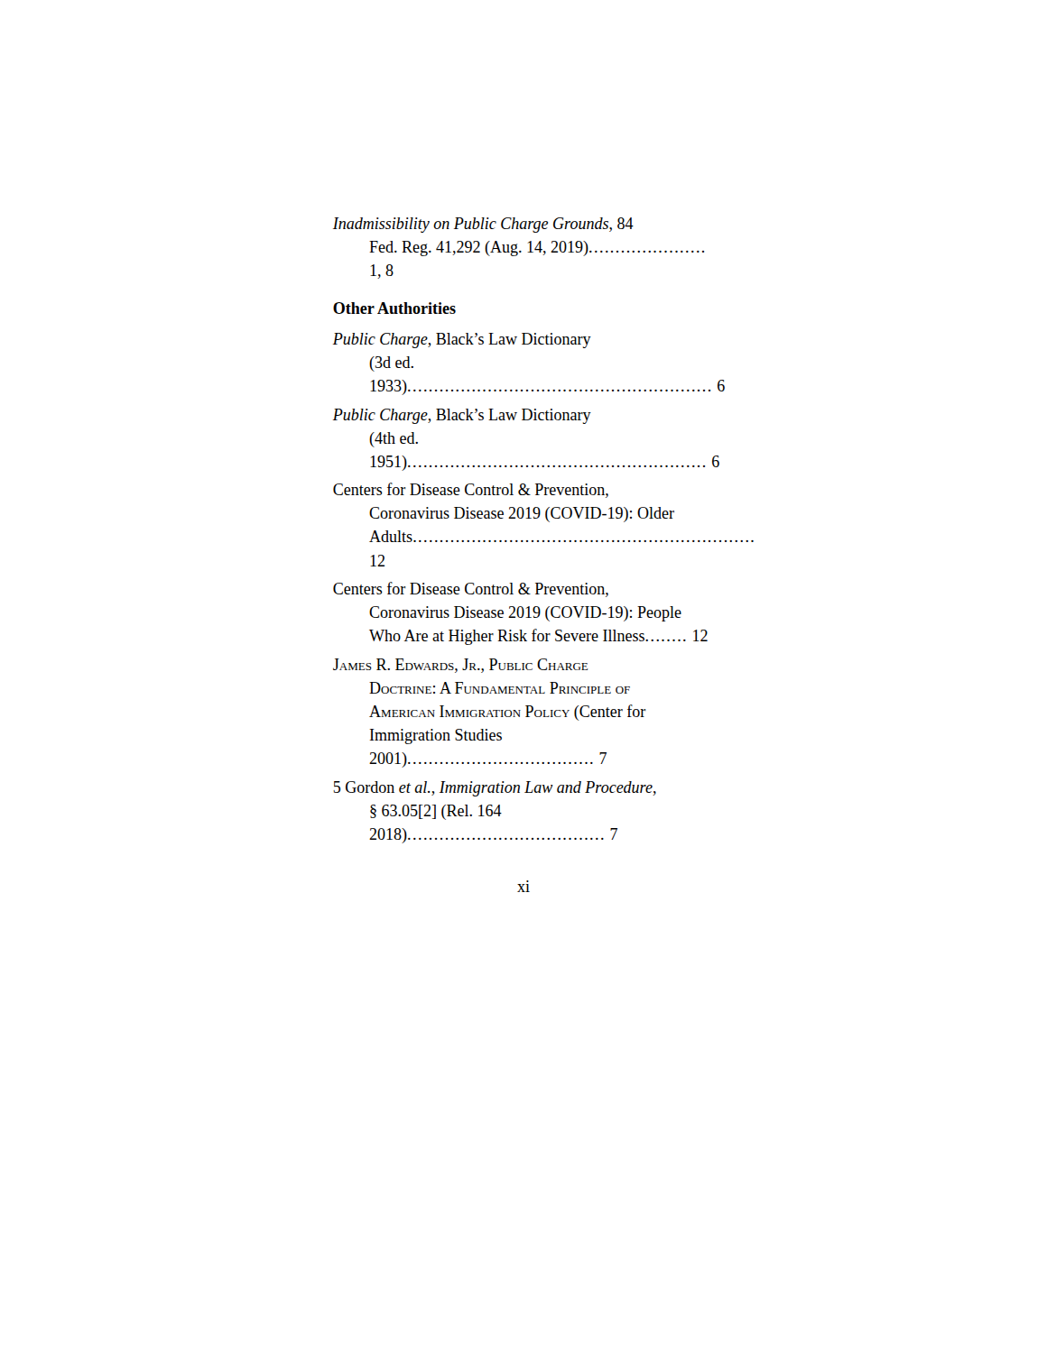Inadmissibility on Public Charge Grounds, 84
Fed. Reg. 41,292 (Aug. 14, 2019)...................... 1, 8
Other Authorities
Public Charge, Black’s Law Dictionary
(3d ed. 1933)......................................................... 6
Public Charge, Black’s Law Dictionary
(4th ed. 1951)........................................................ 6
Centers for Disease Control & Prevention,
Coronavirus Disease 2019 (COVID-19): Older
Adults................................................................ 12
Centers for Disease Control & Prevention,
Coronavirus Disease 2019 (COVID-19): People
Who Are at Higher Risk for Severe Illness........ 12
James R. Edwards, Jr., Public Charge
Doctrine: A Fundamental Principle of
American Immigration Policy (Center for
Immigration Studies 2001)................................... 7
5 Gordon et al., Immigration Law and Procedure,
§ 63.05[2] (Rel. 164 2018)..................................... 7
xi